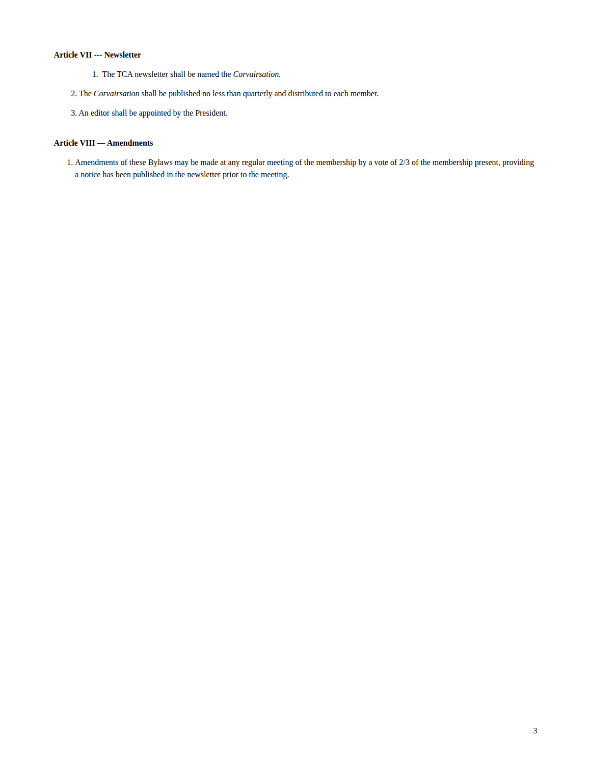Article VII --- Newsletter
1. The TCA newsletter shall be named the Corvairsation.
2. The Corvairsation shall be published no less than quarterly and distributed to each member.
3. An editor shall be appointed by the President.
Article VIII — Amendments
Amendments of these Bylaws may be made at any regular meeting of the membership by a vote of 2/3 of the membership present, providing a notice has been published in the newsletter prior to the meeting.
3